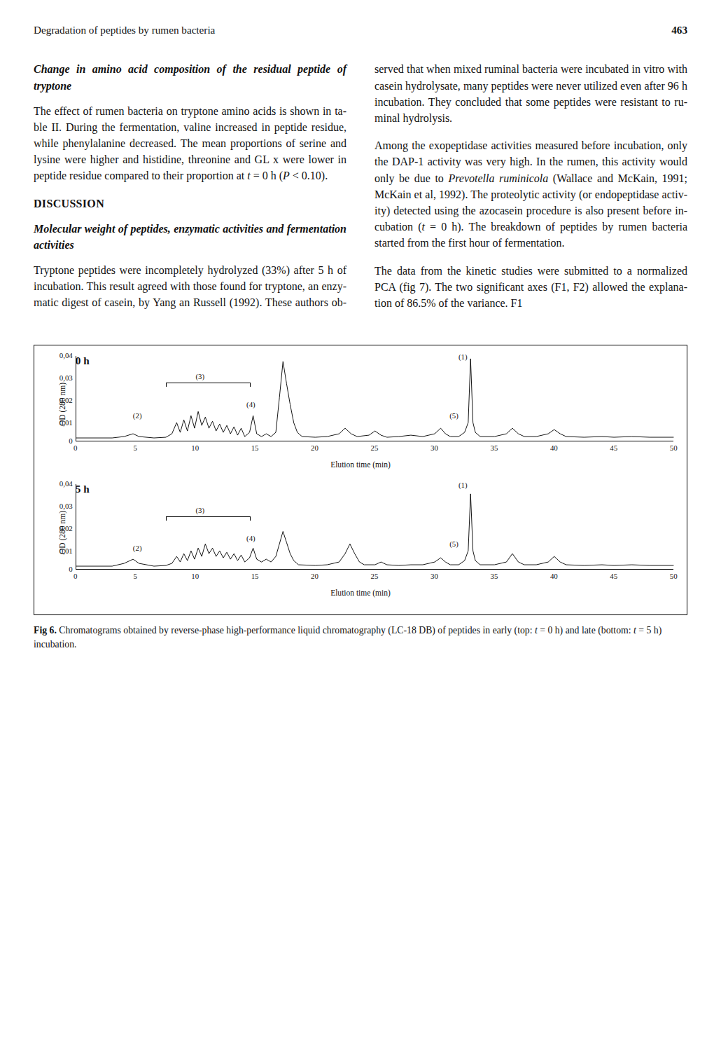Degradation of peptides by rumen bacteria 463
Change in amino acid composition of the residual peptide of tryptone
The effect of rumen bacteria on tryptone amino acids is shown in table II. During the fermentation, valine increased in peptide residue, while phenylalanine decreased. The mean proportions of serine and lysine were higher and histidine, threonine and GL x were lower in peptide residue compared to their proportion at t = 0 h (P < 0.10).
Discussion
Molecular weight of peptides, enzymatic activities and fermentation activities
Tryptone peptides were incompletely hydrolyzed (33%) after 5 h of incubation. This result agreed with those found for tryptone, an enzymatic digest of casein, by Yang an Russell (1992). These authors observed that when mixed ruminal bacteria were incubated in vitro with casein hydrolysate, many peptides were never utilized even after 96 h incubation. They concluded that some peptides were resistant to ruminal hydrolysis.
Among the exopeptidase activities measured before incubation, only the DAP-1 activity was very high. In the rumen, this activity would only be due to Prevotella ruminicola (Wallace and McKain, 1991; McKain et al, 1992). The proteolytic activity (or endopeptidase activity) detected using the azocasein procedure is also present before incubation (t = 0 h). The breakdown of peptides by rumen bacteria started from the first hour of fermentation.
The data from the kinetic studies were submitted to a normalized PCA (fig 7). The two significant axes (F1, F2) allowed the explanation of 86.5% of the variance. F1
0 h OD (280 nm)
0,04 0,03 0,02 0,01 0
(1) (2) (3)
(4) (5)
0 5 10 15 20 25 30 35 40 45 50
Elution time (min)
5 h OD (280 nm)
0,04 0,03 0,02 0,01 0
(1) (2) (3)
(4) (5)
0 5 10 15 20 25 30 35 40 45 50
Elution time (min)
Fig 6. Chromatograms obtained by reverse-phase high-performance liquid chromatography (LC-18 DB) of peptides in early (top: t = 0 h) and late (bottom: t = 5 h) incubation.